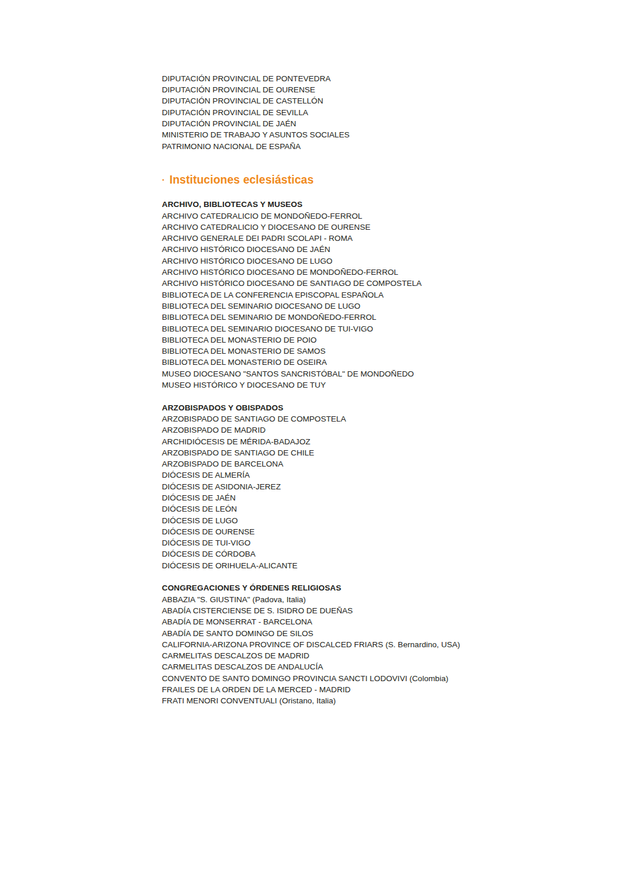DIPUTACIÓN PROVINCIAL DE PONTEVEDRA
DIPUTACIÓN PROVINCIAL DE OURENSE
DIPUTACIÓN PROVINCIAL DE CASTELLÓN
DIPUTACIÓN PROVINCIAL DE SEVILLA
DIPUTACIÓN PROVINCIAL DE JAÉN
MINISTERIO DE TRABAJO Y ASUNTOS SOCIALES
PATRIMONIO NACIONAL DE ESPAÑA
· Instituciones eclesiásticas
ARCHIVO, BIBLIOTECAS Y MUSEOS
ARCHIVO CATEDRALICIO DE MONDOÑEDO-FERROL
ARCHIVO CATEDRALICIO Y DIOCESANO DE OURENSE
ARCHIVO GENERALE DEI PADRI SCOLAPI - ROMA
ARCHIVO HISTÓRICO DIOCESANO DE JAÉN
ARCHIVO HISTÓRICO DIOCESANO DE LUGO
ARCHIVO HISTÓRICO DIOCESANO DE MONDOÑEDO-FERROL
ARCHIVO HISTÓRICO DIOCESANO DE SANTIAGO DE COMPOSTELA
BIBLIOTECA DE LA CONFERENCIA EPISCOPAL ESPAÑOLA
BIBLIOTECA DEL SEMINARIO DIOCESANO DE LUGO
BIBLIOTECA DEL SEMINARIO DE MONDOÑEDO-FERROL
BIBLIOTECA DEL SEMINARIO DIOCESANO DE TUI-VIGO
BIBLIOTECA DEL MONASTERIO DE POIO
BIBLIOTECA DEL MONASTERIO DE SAMOS
BIBLIOTECA DEL MONASTERIO DE OSEIRA
MUSEO DIOCESANO "SANTOS SANCRISTÓBAL" DE MONDOÑEDO
MUSEO HISTÓRICO Y DIOCESANO DE TUY
ARZOBISPADOS Y OBISPADOS
ARZOBISPADO DE SANTIAGO DE COMPOSTELA
ARZOBISPADO DE MADRID
ARCHIDIÓCESIS DE MÉRIDA-BADAJOZ
ARZOBISPADO DE SANTIAGO DE CHILE
ARZOBISPADO DE BARCELONA
DIÓCESIS DE ALMERÍA
DIÓCESIS DE ASIDONIA-JEREZ
DIÓCESIS DE JAÉN
DIÓCESIS DE LEÓN
DIÓCESIS DE LUGO
DIÓCESIS DE OURENSE
DIÓCESIS DE TUI-VIGO
DIÓCESIS DE CÓRDOBA
DIÓCESIS DE ORIHUELA-ALICANTE
CONGREGACIONES Y ÓRDENES RELIGIOSAS
ABBAZIA "S. GIUSTINA" (Padova, Italia)
ABADÍA CISTERCIENSE DE S. ISIDRO DE DUEÑAS
ABADÍA DE MONSERRAT - BARCELONA
ABADÍA DE SANTO DOMINGO DE SILOS
CALIFORNIA-ARIZONA PROVINCE OF DISCALCED FRIARS (S. Bernardino, USA)
CARMELITAS DESCALZOS DE MADRID
CARMELITAS DESCALZOS DE ANDALUCÍA
CONVENTO DE SANTO DOMINGO PROVINCIA SANCTI LODOVIVI (Colombia)
FRAILES DE LA ORDEN DE LA MERCED - MADRID
FRATI MENORI CONVENTUALI (Oristano, Italia)